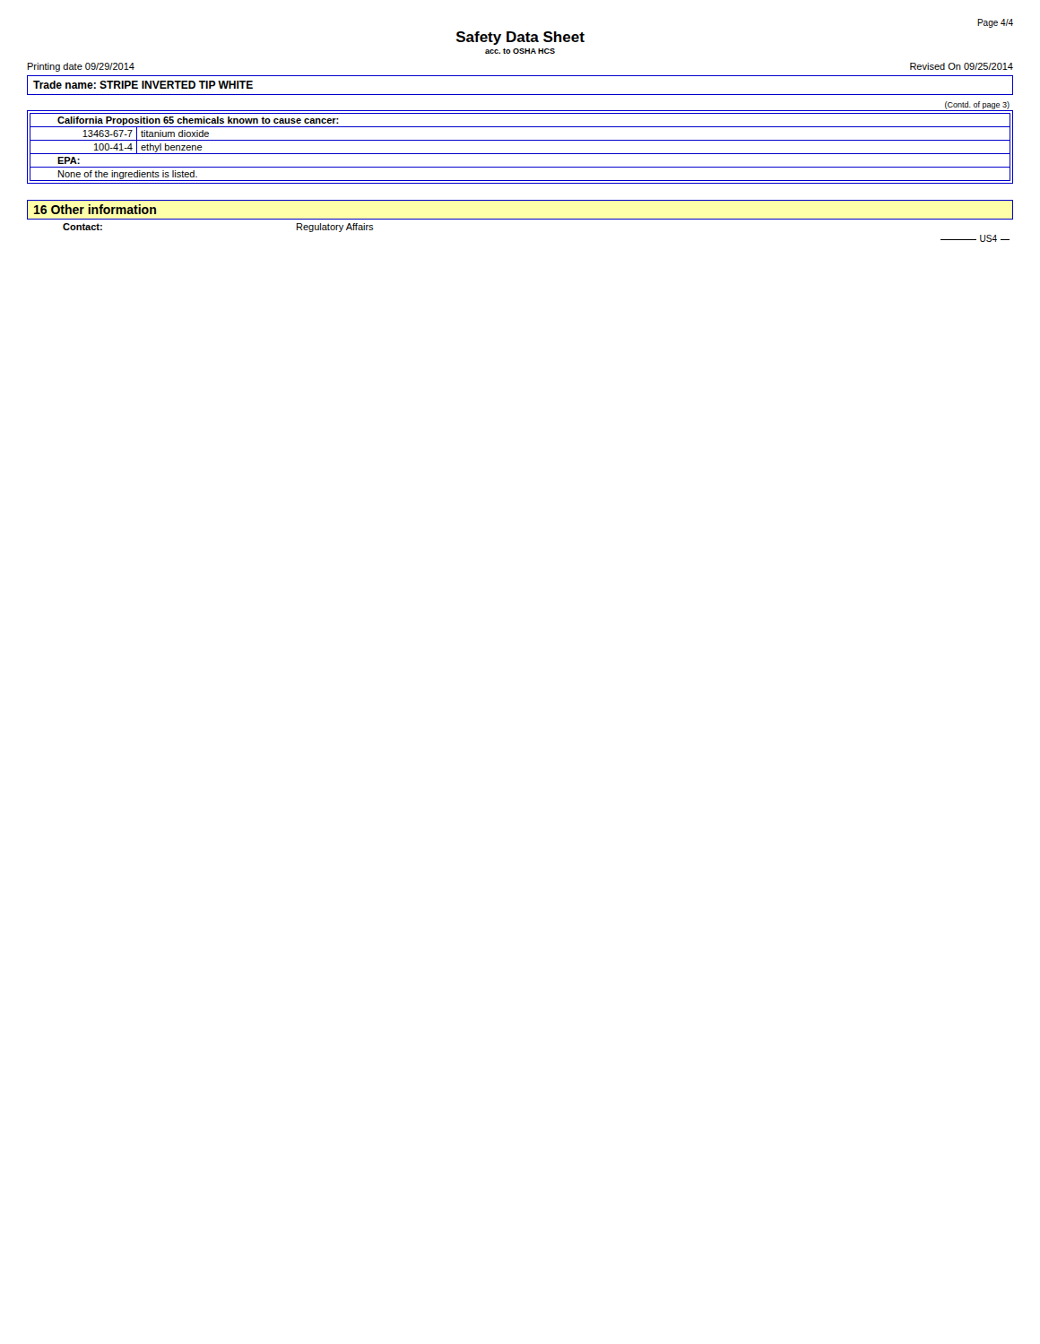Page 4/4
Safety Data Sheet
acc. to OSHA HCS
Printing date 09/29/2014 Revised On 09/25/2014
Trade name: STRIPE INVERTED TIP WHITE
(Contd. of page 3)
| California Proposition 65 chemicals known to cause cancer: |
| 13463-67-7 | titanium dioxide |
| 100-41-4 | ethyl benzene |
| EPA: |
| None of the ingredients is listed. |
16 Other information
Contact: Regulatory Affairs
US4